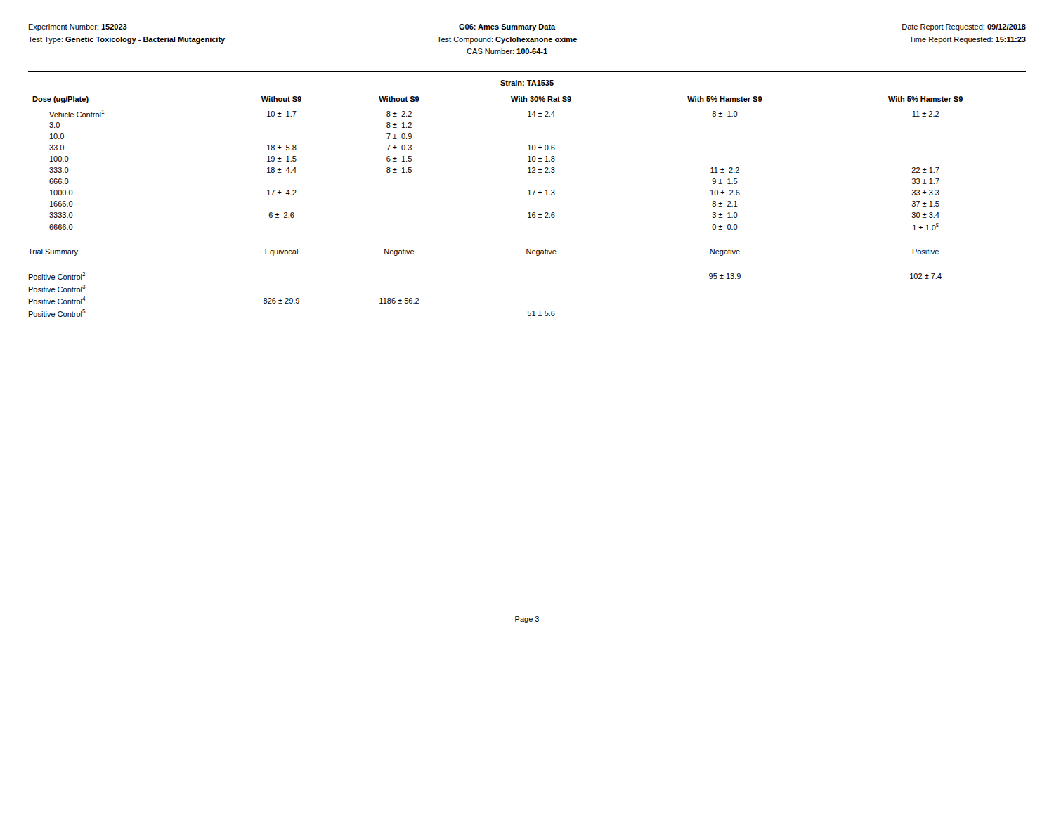Experiment Number: 152023
Test Type: Genetic Toxicology - Bacterial Mutagenicity
G06: Ames Summary Data
Test Compound: Cyclohexanone oxime
CAS Number: 100-64-1
Date Report Requested: 09/12/2018
Time Report Requested: 15:11:23
Strain: TA1535
| Dose (ug/Plate) | Without S9 | Without S9 | With 30% Rat S9 | With 5% Hamster S9 | With 5% Hamster S9 |
| --- | --- | --- | --- | --- | --- |
| Vehicle Control 1 | 10 ± 1.7 | 8 ± 2.2 | 14 ± 2.4 | 8 ± 1.0 | 11 ± 2.2 |
| 3.0 | | 8 ± 1.2 | | | |
| 10.0 | | 7 ± 0.9 | | | |
| 33.0 | 18 ± 5.8 | 7 ± 0.3 | 10 ± 0.6 | | |
| 100.0 | 19 ± 1.5 | 6 ± 1.5 | 10 ± 1.8 | | |
| 333.0 | 18 ± 4.4 | 8 ± 1.5 | 12 ± 2.3 | 11 ± 2.2 | 22 ± 1.7 |
| 666.0 | | | | 9 ± 1.5 | 33 ± 1.7 |
| 1000.0 | 17 ± 4.2 | | 17 ± 1.3 | 10 ± 2.6 | 33 ± 3.3 |
| 1666.0 | | | | 8 ± 2.1 | 37 ± 1.5 |
| 3333.0 | 6 ± 2.6 | | 16 ± 2.6 | 3 ± 1.0 | 30 ± 3.4 |
| 6666.0 | | | | 0 ± 0.0 | 1 ± 1.0 s |
| Trial Summary | Equivocal | Negative | Negative | Negative | Positive |
| Positive Control 2 | | | | 95 ± 13.9 | 102 ± 7.4 |
| Positive Control 3 | | | | | |
| Positive Control 4 | 826 ± 29.9 | 1186 ± 56.2 | | | |
| Positive Control 5 | | | 51 ± 5.6 | | |
Page 3